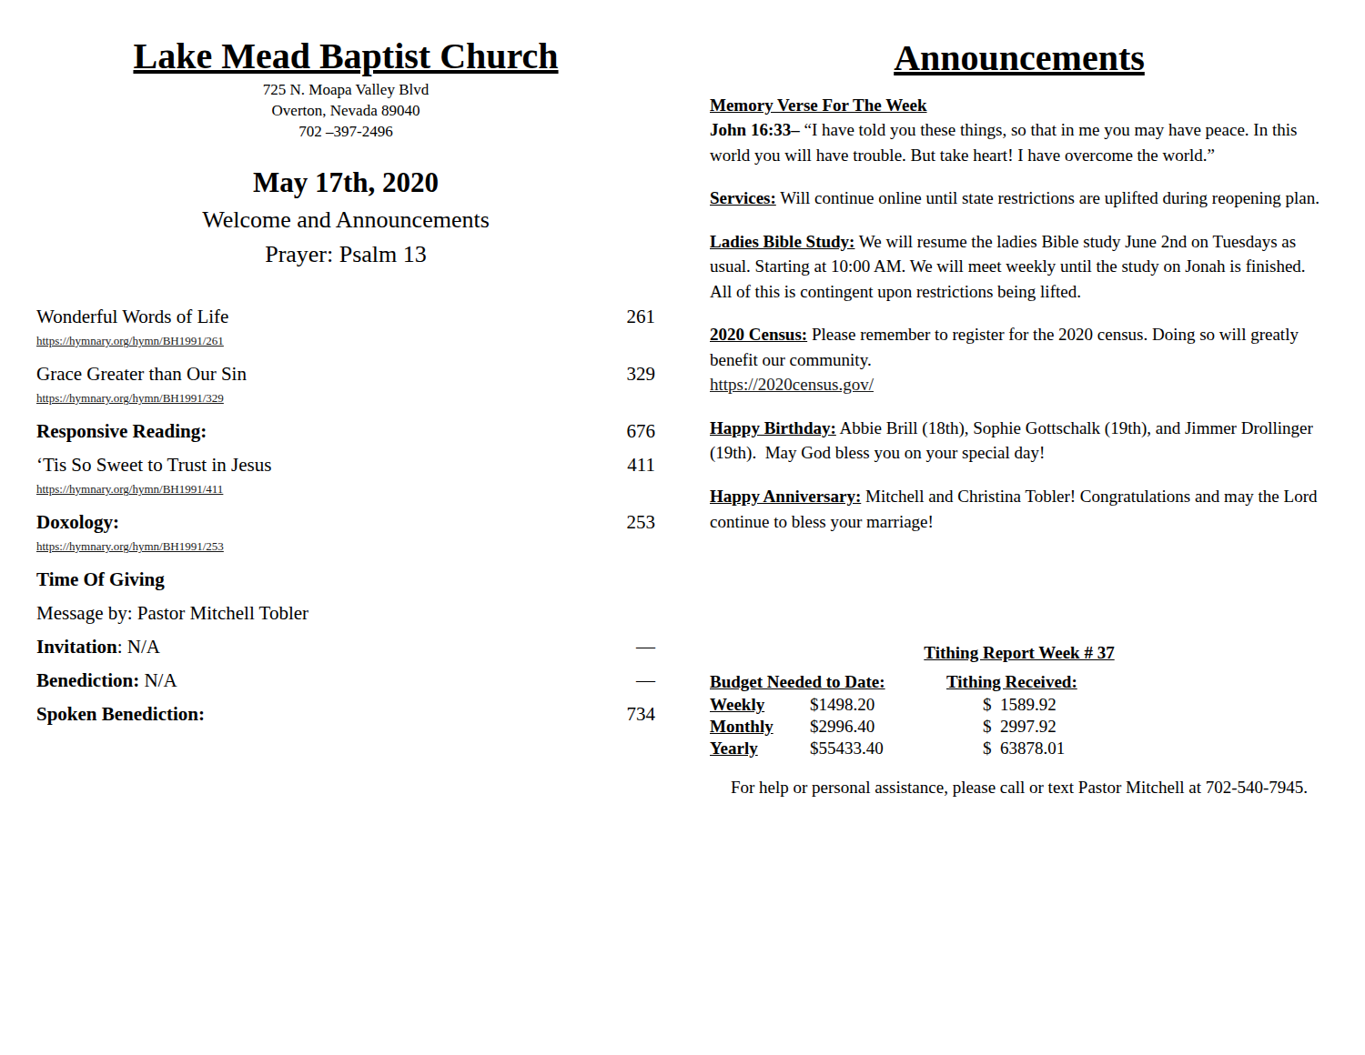Lake Mead Baptist Church
725 N. Moapa Valley Blvd
Overton, Nevada 89040
702 –397-2496
May 17th, 2020
Welcome and Announcements
Prayer: Psalm 13
| Wonderful Words of Life | 261 |
| https://hymnary.org/hymn/BH1991/261 |
| Grace Greater than Our Sin | 329 |
| https://hymnary.org/hymn/BH1991/329 |
| Responsive Reading: | 676 |
| ‘Tis So Sweet to Trust in Jesus | 411 |
| https://hymnary.org/hymn/BH1991/411 |
| Doxology: | 253 |
| https://hymnary.org/hymn/BH1991/253 |
| Time Of Giving | |
| Message by: Pastor Mitchell Tobler | |
| Invitation : N/A | — |
| Benediction: N/A | — |
| Spoken Benediction: | 734 |
Announcements
Memory Verse For The Week
John 16:33– “I have told you these things, so that in me you may have peace. In this world you will have trouble. But take heart! I have overcome the world.”
Services: Will continue online until state restrictions are uplifted during reopening plan.
Ladies Bible Study: We will resume the ladies Bible study June 2nd on Tuesdays as usual. Starting at 10:00 AM. We will meet weekly until the study on Jonah is finished. All of this is contingent upon restrictions being lifted.
2020 Census: Please remember to register for the 2020 census. Doing so will greatly benefit our community.
https://2020census.gov/
Happy Birthday: Abbie Brill (18th), Sophie Gottschalk (19th), and Jimmer Drollinger (19th). May God bless you on your special day!
Happy Anniversary: Mitchell and Christina Tobler! Congratulations and may the Lord continue to bless your marriage!
Tithing Report Week # 37
| Budget Needed to Date: | Tithing Received: |
| --- | --- |
| Weekly | $1498.20 | $ 1589.92 |
| Monthly | $2996.40 | $ 2997.92 |
| Yearly | $55433.40 | $ 63878.01 |
For help or personal assistance, please call or text Pastor Mitchell at 702-540-7945.